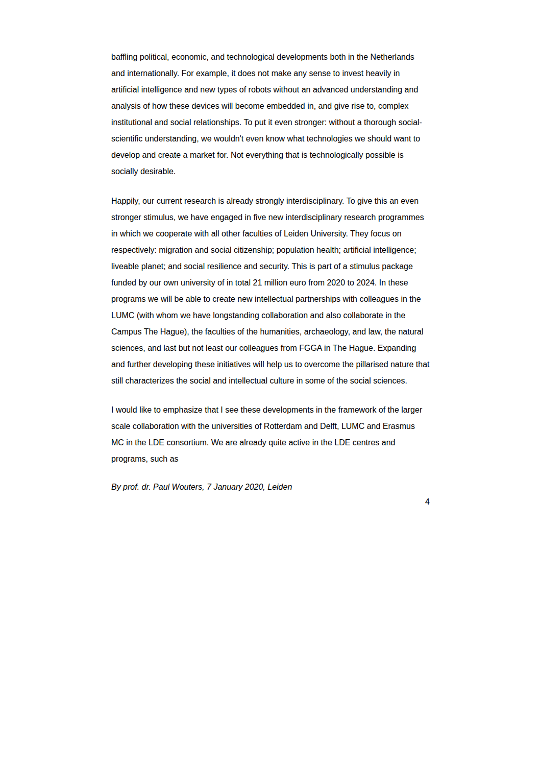baffling political, economic, and technological developments both in the Netherlands and internationally. For example, it does not make any sense to invest heavily in artificial intelligence and new types of robots without an advanced understanding and analysis of how these devices will become embedded in, and give rise to, complex institutional and social relationships. To put it even stronger: without a thorough social-scientific understanding, we wouldn't even know what technologies we should want to develop and create a market for. Not everything that is technologically possible is socially desirable.
Happily, our current research is already strongly interdisciplinary. To give this an even stronger stimulus, we have engaged in five new interdisciplinary research programmes in which we cooperate with all other faculties of Leiden University. They focus on respectively: migration and social citizenship; population health; artificial intelligence; liveable planet; and social resilience and security. This is part of a stimulus package funded by our own university of in total 21 million euro from 2020 to 2024. In these programs we will be able to create new intellectual partnerships with colleagues in the LUMC (with whom we have longstanding collaboration and also collaborate in the Campus The Hague), the faculties of the humanities, archaeology, and law, the natural sciences, and last but not least our colleagues from FGGA in The Hague. Expanding and further developing these initiatives will help us to overcome the pillarised nature that still characterizes the social and intellectual culture in some of the social sciences.
I would like to emphasize that I see these developments in the framework of the larger scale collaboration with the universities of Rotterdam and Delft, LUMC and Erasmus MC in the LDE consortium. We are already quite active in the LDE centres and programs, such as
By prof. dr. Paul Wouters, 7 January 2020, Leiden
4